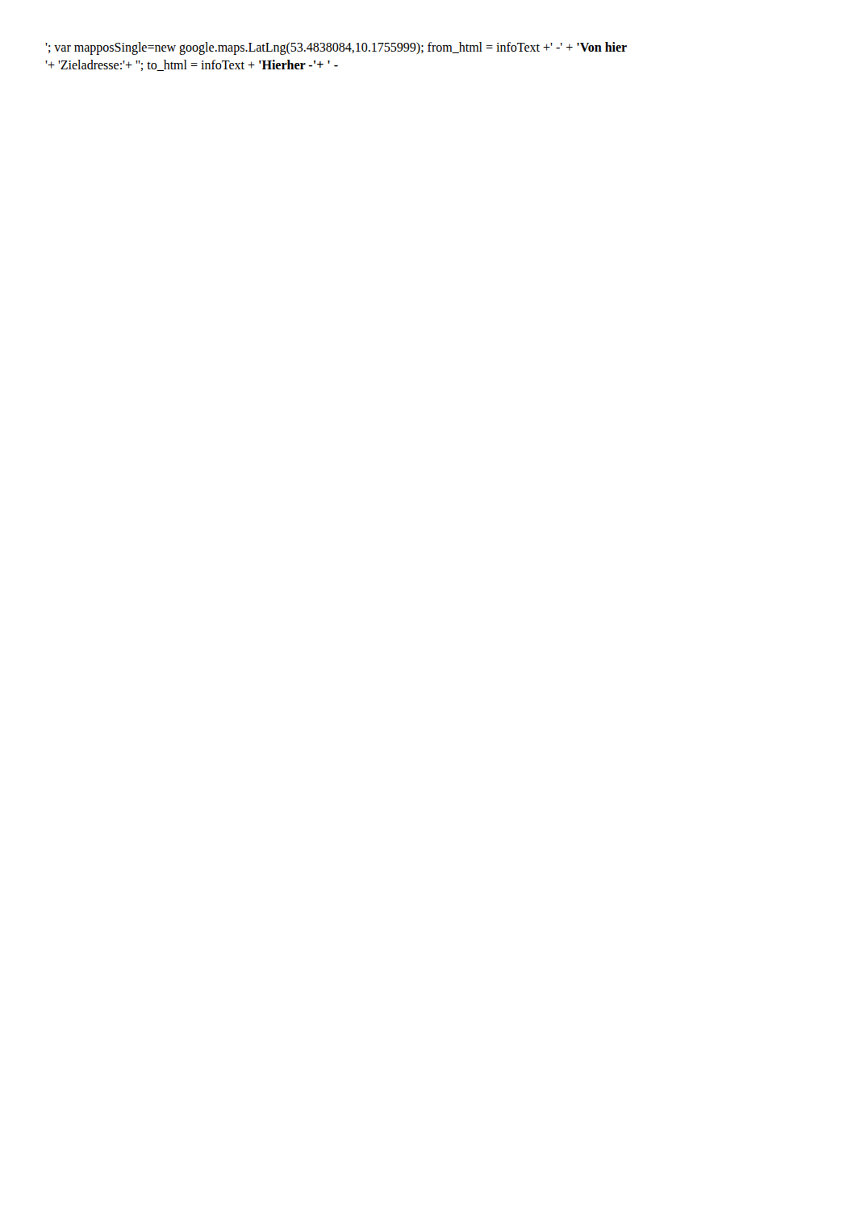'; var mapposSingle=new google.maps.LatLng(53.4838084,10.1755999); from_html = infoText +' -' + 'Von hier
'+ 'Zieladresse:'+ ''; to_html = infoText + 'Hierher -'+ ' -